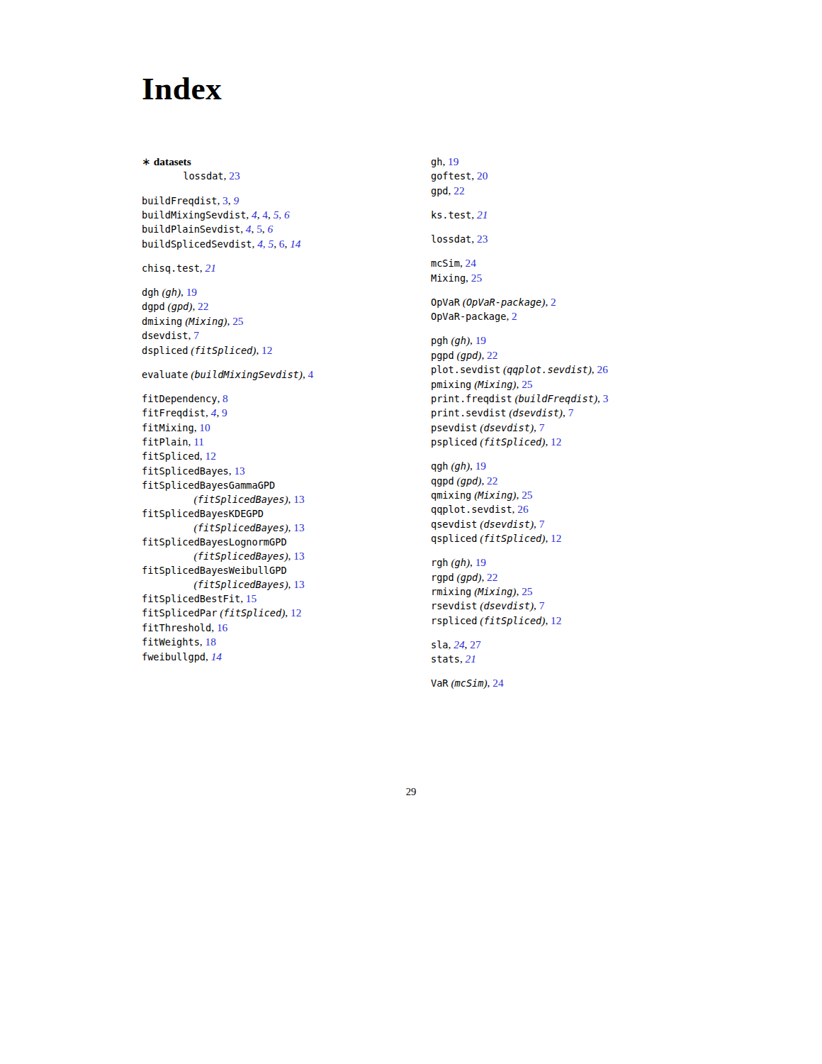Index
∗ datasets
lossdat, 23
buildFreqdist, 3, 9
buildMixingSevdist, 4, 4, 5, 6
buildPlainSevdist, 4, 5, 6
buildSplicedSevdist, 4, 5, 6, 14
chisq.test, 21
dgh (gh), 19
dgpd (gpd), 22
dmixing (Mixing), 25
dsevdist, 7
dspliced (fitSpliced), 12
evaluate (buildMixingSevdist), 4
fitDependency, 8
fitFreqdist, 4, 9
fitMixing, 10
fitPlain, 11
fitSpliced, 12
fitSplicedBayes, 13
fitSplicedBayesGammaGPD (fitSplicedBayes), 13
fitSplicedBayesKDEGPD (fitSplicedBayes), 13
fitSplicedBayesLognormGPD (fitSplicedBayes), 13
fitSplicedBayesWeibullGPD (fitSplicedBayes), 13
fitSplicedBestFit, 15
fitSplicedPar (fitSpliced), 12
fitThreshold, 16
fitWeights, 18
fweibullgpd, 14
gh, 19
goftest, 20
gpd, 22
ks.test, 21
lossdat, 23
mcSim, 24
Mixing, 25
OpVaR (OpVaR-package), 2
OpVaR-package, 2
pgh (gh), 19
pgpd (gpd), 22
plot.sevdist (qqplot.sevdist), 26
pmixing (Mixing), 25
print.freqdist (buildFreqdist), 3
print.sevdist (dsevdist), 7
psevdist (dsevdist), 7
pspliced (fitSpliced), 12
qgh (gh), 19
qgpd (gpd), 22
qmixing (Mixing), 25
qqplot.sevdist, 26
qsevdist (dsevdist), 7
qspliced (fitSpliced), 12
rgh (gh), 19
rgpd (gpd), 22
rmixing (Mixing), 25
rsevdist (dsevdist), 7
rspliced (fitSpliced), 12
sla, 24, 27
stats, 21
VaR (mcSim), 24
29